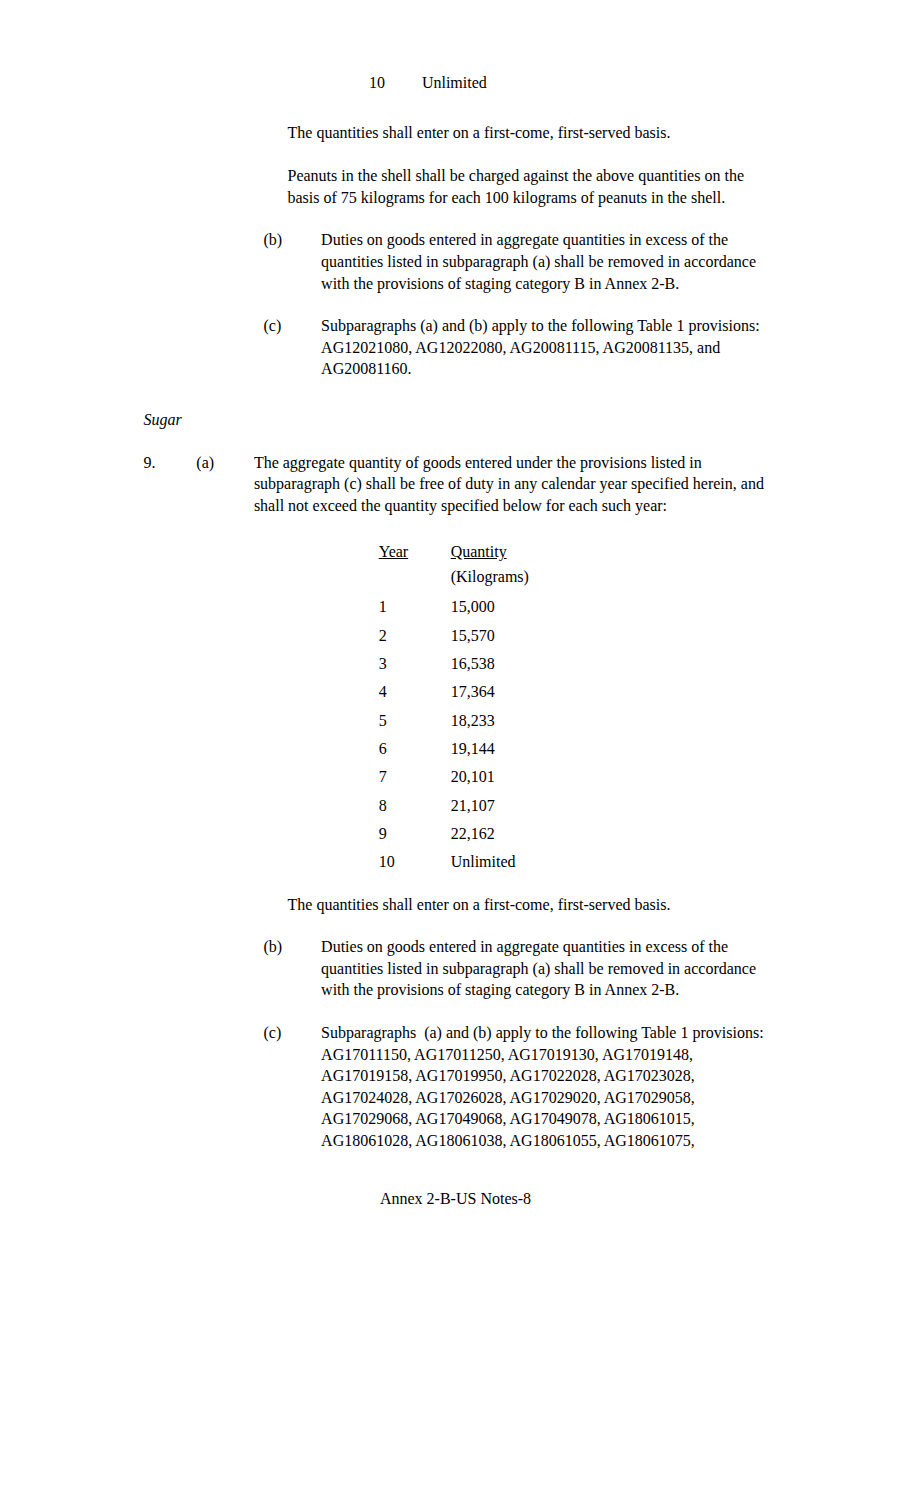10 Unlimited
The quantities shall enter on a first-come, first-served basis.
Peanuts in the shell shall be charged against the above quantities on the basis of 75 kilograms for each 100 kilograms of peanuts in the shell.
(b)
Duties on goods entered in aggregate quantities in excess of the quantities listed in subparagraph (a) shall be removed in accordance with the provisions of staging category B in Annex 2-B.
(c)
Subparagraphs (a) and (b) apply to the following Table 1 provisions: AG12021080, AG12022080, AG20081115, AG20081135, and AG20081160.
Sugar
9.
(a)
The aggregate quantity of goods entered under the provisions listed in subparagraph (c) shall be free of duty in any calendar year specified herein, and shall not exceed the quantity specified below for each such year:
| Year | Quantity |
| --- | --- |
| | (Kilograms) |
| 1 | 15,000 |
| 2 | 15,570 |
| 3 | 16,538 |
| 4 | 17,364 |
| 5 | 18,233 |
| 6 | 19,144 |
| 7 | 20,101 |
| 8 | 21,107 |
| 9 | 22,162 |
| 10 | Unlimited |
The quantities shall enter on a first-come, first-served basis.
(b)
Duties on goods entered in aggregate quantities in excess of the quantities listed in subparagraph (a) shall be removed in accordance with the provisions of staging category B in Annex 2-B.
(c)
Subparagraphs (a) and (b) apply to the following Table 1 provisions: AG17011150, AG17011250, AG17019130, AG17019148, AG17019158, AG17019950, AG17022028, AG17023028, AG17024028, AG17026028, AG17029020, AG17029058, AG17029068, AG17049068, AG17049078, AG18061015, AG18061028, AG18061038, AG18061055, AG18061075,
Annex 2-B-US Notes-8